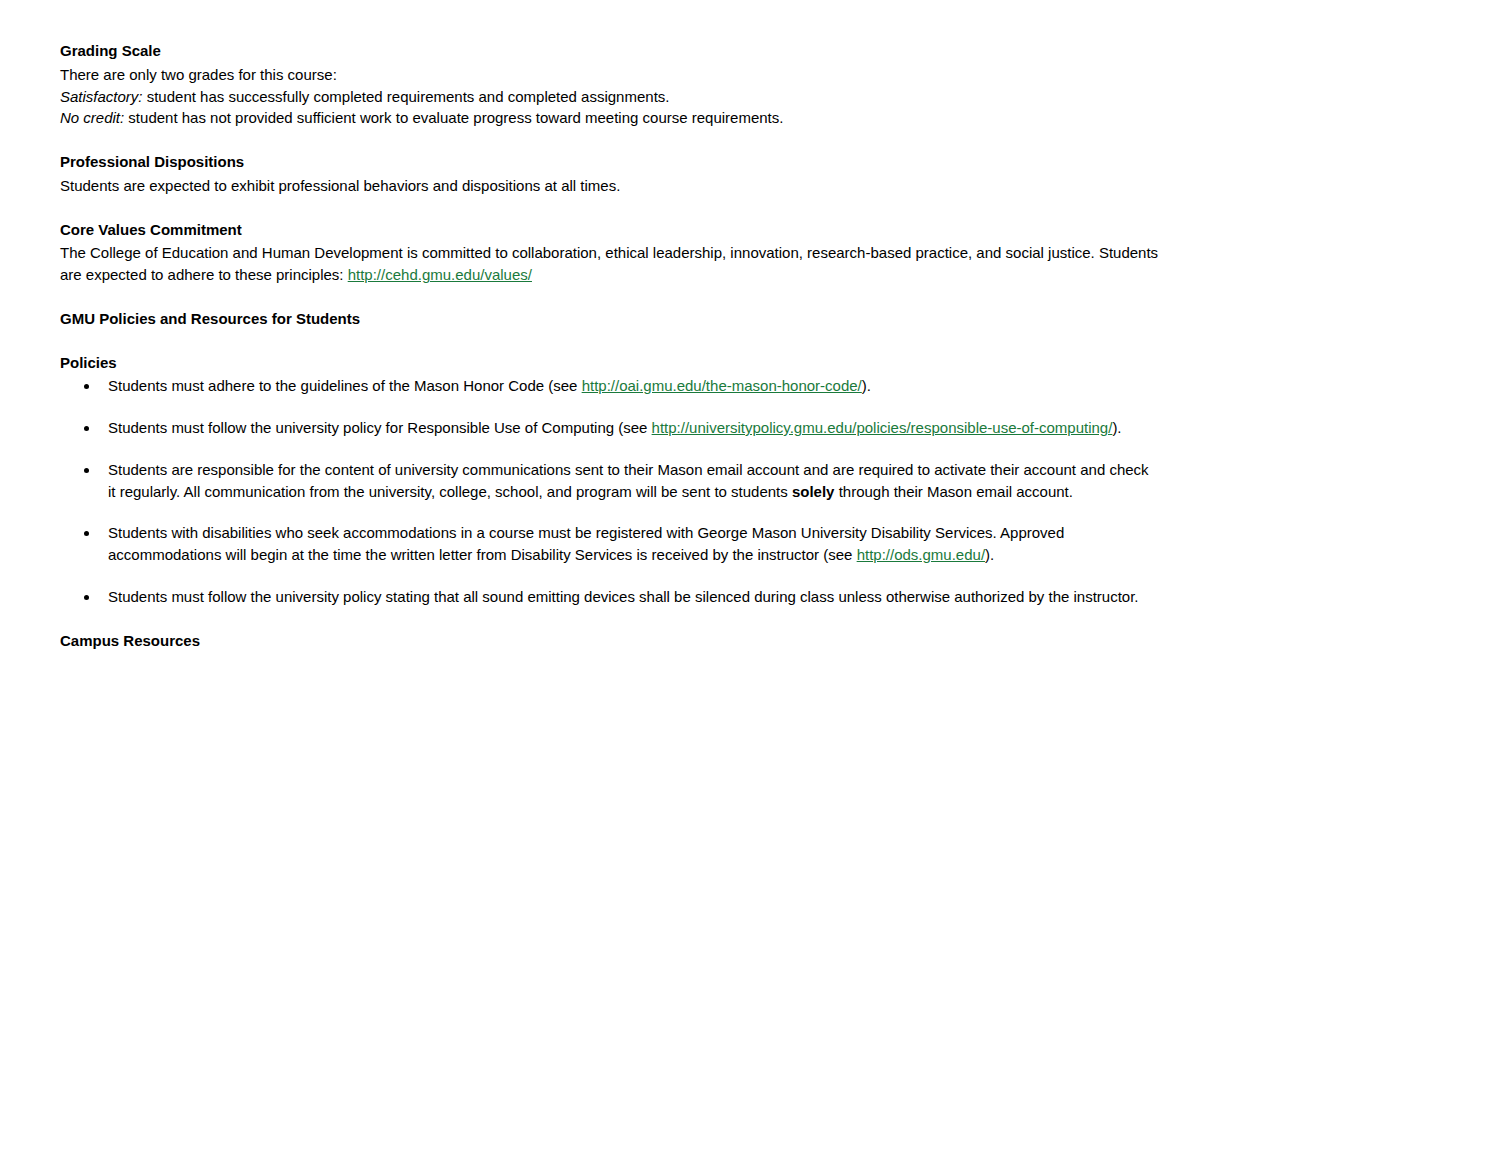Grading Scale
There are only two grades for this course:
Satisfactory: student has successfully completed requirements and completed assignments.
No credit: student has not provided sufficient work to evaluate progress toward meeting course requirements.
Professional Dispositions
Students are expected to exhibit professional behaviors and dispositions at all times.
Core Values Commitment
The College of Education and Human Development is committed to collaboration, ethical leadership, innovation, research-based practice, and social justice. Students are expected to adhere to these principles: http://cehd.gmu.edu/values/
GMU Policies and Resources for Students
Policies
Students must adhere to the guidelines of the Mason Honor Code (see http://oai.gmu.edu/the-mason-honor-code/).
Students must follow the university policy for Responsible Use of Computing (see http://universitypolicy.gmu.edu/policies/responsible-use-of-computing/).
Students are responsible for the content of university communications sent to their Mason email account and are required to activate their account and check it regularly. All communication from the university, college, school, and program will be sent to students solely through their Mason email account.
Students with disabilities who seek accommodations in a course must be registered with George Mason University Disability Services. Approved accommodations will begin at the time the written letter from Disability Services is received by the instructor (see http://ods.gmu.edu/).
Students must follow the university policy stating that all sound emitting devices shall be silenced during class unless otherwise authorized by the instructor.
Campus Resources